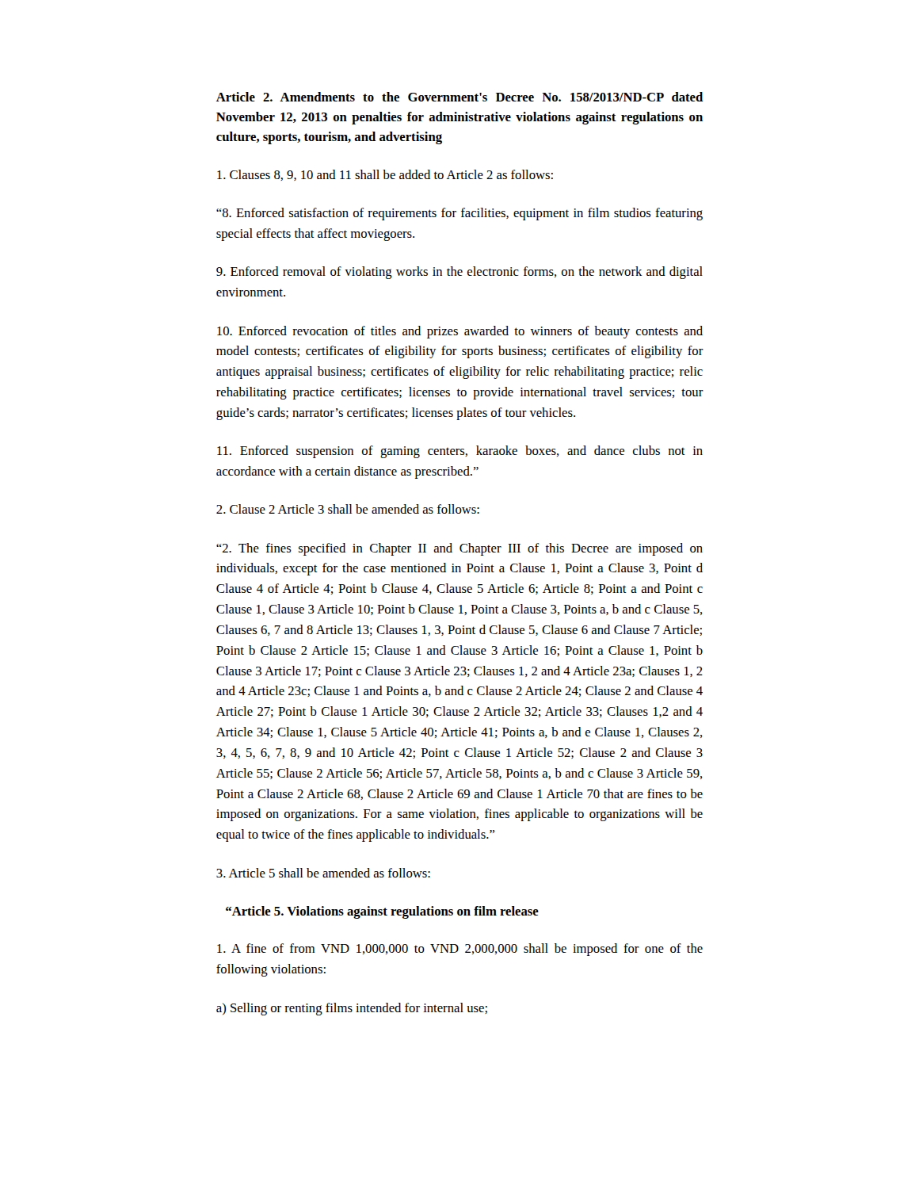Article 2. Amendments to the Government's Decree No. 158/2013/ND-CP dated November 12, 2013 on penalties for administrative violations against regulations on culture, sports, tourism, and advertising
1. Clauses 8, 9, 10 and 11 shall be added to Article 2 as follows:
“8. Enforced satisfaction of requirements for facilities, equipment in film studios featuring special effects that affect moviegoers.
9. Enforced removal of violating works in the electronic forms, on the network and digital environment.
10. Enforced revocation of titles and prizes awarded to winners of beauty contests and model contests; certificates of eligibility for sports business; certificates of eligibility for antiques appraisal business; certificates of eligibility for relic rehabilitating practice; relic rehabilitating practice certificates; licenses to provide international travel services; tour guide’s cards; narrator’s certificates; licenses plates of tour vehicles.
11. Enforced suspension of gaming centers, karaoke boxes, and dance clubs not in accordance with a certain distance as prescribed.”
2. Clause 2 Article 3 shall be amended as follows:
“2. The fines specified in Chapter II and Chapter III of this Decree are imposed on individuals, except for the case mentioned in Point a Clause 1, Point a Clause 3, Point d Clause 4 of Article 4; Point b Clause 4, Clause 5 Article 6; Article 8; Point a and Point c Clause 1, Clause 3 Article 10; Point b Clause 1, Point a Clause 3, Points a, b and c Clause 5, Clauses 6, 7 and 8 Article 13; Clauses 1, 3, Point d Clause 5, Clause 6 and Clause 7 Article; Point b Clause 2 Article 15; Clause 1 and Clause 3 Article 16; Point a Clause 1, Point b Clause 3 Article 17; Point c Clause 3 Article 23; Clauses 1, 2 and 4 Article 23a; Clauses 1, 2 and 4 Article 23c; Clause 1 and Points a, b and c Clause 2 Article 24; Clause 2 and Clause 4 Article 27; Point b Clause 1 Article 30; Clause 2 Article 32; Article 33; Clauses 1,2 and 4 Article 34; Clause 1, Clause 5 Article 40; Article 41; Points a, b and e Clause 1, Clauses 2, 3, 4, 5, 6, 7, 8, 9 and 10 Article 42; Point c Clause 1 Article 52; Clause 2 and Clause 3 Article 55; Clause 2 Article 56; Article 57, Article 58, Points a, b and c Clause 3 Article 59, Point a Clause 2 Article 68, Clause 2 Article 69 and Clause 1 Article 70 that are fines to be imposed on organizations. For a same violation, fines applicable to organizations will be equal to twice of the fines applicable to individuals.”
3. Article 5 shall be amended as follows:
“Article 5. Violations against regulations on film release
1. A fine of from VND 1,000,000 to VND 2,000,000 shall be imposed for one of the following violations:
a) Selling or renting films intended for internal use;